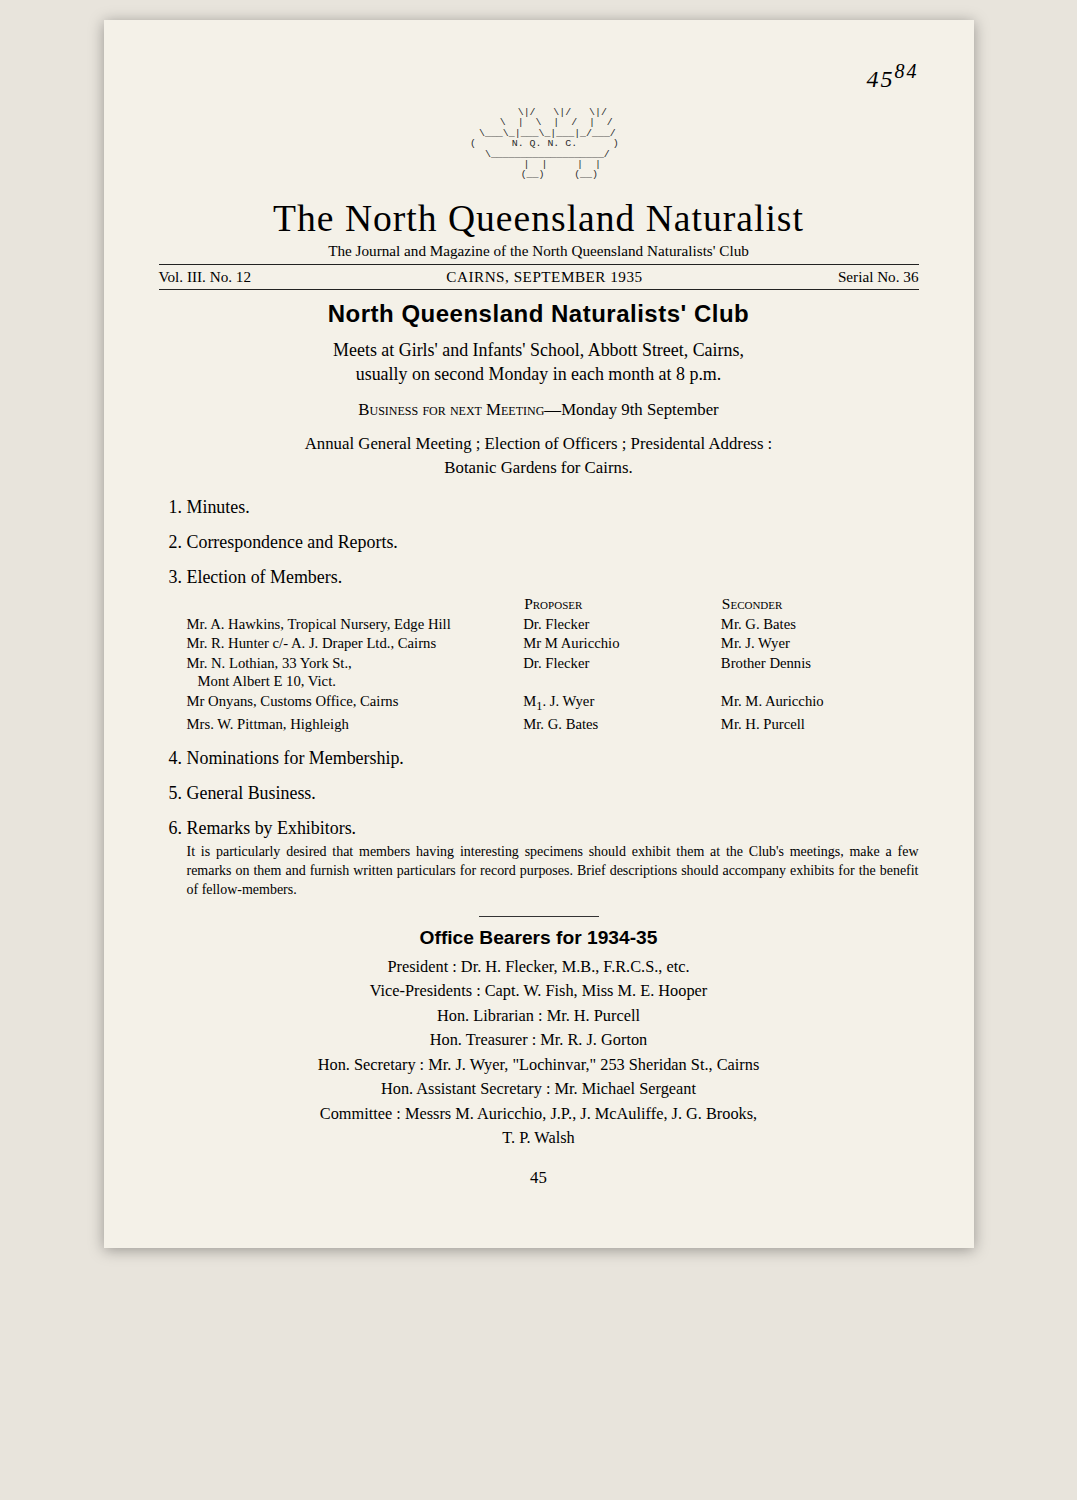4584
        \|/   \|/   \|/
      \  |  \  |  /  |  /
   \___\_|___\_|___|_/___/
  (      N. Q. N. C.      )
   \___________________/
        |  |     |  |
       (__)     (__)
The North Queensland Naturalist
The Journal and Magazine of the North Queensland Naturalists' Club
Vol. III. No. 12 CAIRNS, SEPTEMBER 1935 Serial No. 36
North Queensland Naturalists' Club
Meets at Girls' and Infants' School, Abbott Street, Cairns,
usually on second Monday in each month at 8 p.m.
Business for next Meeting—Monday 9th September
Annual General Meeting ; Election of Officers ; Presidental Address :
Botanic Gardens for Cairns.
Minutes.
Correspondence and Reports.
Election of Members.
| | Proposer | Seconder |
| --- | --- | --- |
| Mr. A. Hawkins, Tropical Nursery, Edge Hill | Dr. Flecker | Mr. G. Bates |
| Mr. R. Hunter c/- A. J. Draper Ltd., Cairns | Mr M Auricchio | Mr. J. Wyer |
| Mr. N. Lothian, 33 York St., Mont Albert E 10, Vict. | Dr. Flecker | Brother Dennis |
| Mr Onyans, Customs Office, Cairns | M 1 . J. Wyer | Mr. M. Auricchio |
| Mrs. W. Pittman, Highleigh | Mr. G. Bates | Mr. H. Purcell |
Nominations for Membership.
General Business.
Remarks by Exhibitors.
It is particularly desired that members having interesting specimens should exhibit them at the Club's meetings, make a few remarks on them and furnish written particulars for record purposes. Brief descriptions should accompany exhibits for the benefit of fellow-members.
Office Bearers for 1934-35
President : Dr. H. Flecker, M.B., F.R.C.S., etc.
Vice-Presidents : Capt. W. Fish, Miss M. E. Hooper
Hon. Librarian : Mr. H. Purcell
Hon. Treasurer : Mr. R. J. Gorton
Hon. Secretary : Mr. J. Wyer, "Lochinvar," 253 Sheridan St., Cairns
Hon. Assistant Secretary : Mr. Michael Sergeant
Committee : Messrs M. Auricchio, J.P., J. McAuliffe, J. G. Brooks,
T. P. Walsh
45